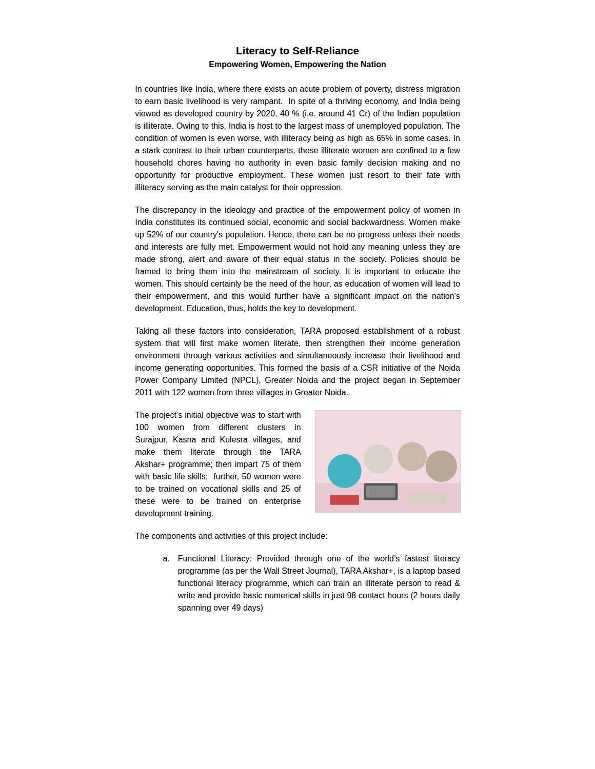Literacy to Self-Reliance
Empowering Women, Empowering the Nation
In countries like India, where there exists an acute problem of poverty, distress migration to earn basic livelihood is very rampant. In spite of a thriving economy, and India being viewed as developed country by 2020, 40 % (i.e. around 41 Cr) of the Indian population is illiterate. Owing to this, India is host to the largest mass of unemployed population. The condition of women is even worse, with illiteracy being as high as 65% in some cases. In a stark contrast to their urban counterparts, these illiterate women are confined to a few household chores having no authority in even basic family decision making and no opportunity for productive employment. These women just resort to their fate with illiteracy serving as the main catalyst for their oppression.
The discrepancy in the ideology and practice of the empowerment policy of women in India constitutes its continued social, economic and social backwardness. Women make up 52% of our country's population. Hence, there can be no progress unless their needs and interests are fully met. Empowerment would not hold any meaning unless they are made strong, alert and aware of their equal status in the society. Policies should be framed to bring them into the mainstream of society. It is important to educate the women. This should certainly be the need of the hour, as education of women will lead to their empowerment, and this would further have a significant impact on the nation’s development. Education, thus, holds the key to development.
Taking all these factors into consideration, TARA proposed establishment of a robust system that will first make women literate, then strengthen their income generation environment through various activities and simultaneously increase their livelihood and income generating opportunities. This formed the basis of a CSR initiative of the Noida Power Company Limited (NPCL), Greater Noida and the project began in September 2011 with 122 women from three villages in Greater Noida.
The project’s initial objective was to start with 100 women from different clusters in Surajpur, Kasna and Kulesra villages, and make them literate through the TARA Akshar+ programme; then impart 75 of them with basic life skills; further, 50 women were to be trained on vocational skills and 25 of these were to be trained on enterprise development training.
The components and activities of this project include:
Functional Literacy: Provided through one of the world’s fastest literacy programme (as per the Wall Street Journal), TARA Akshar+, is a laptop based functional literacy programme, which can train an illiterate person to read & write and provide basic numerical skills in just 98 contact hours (2 hours daily spanning over 49 days)